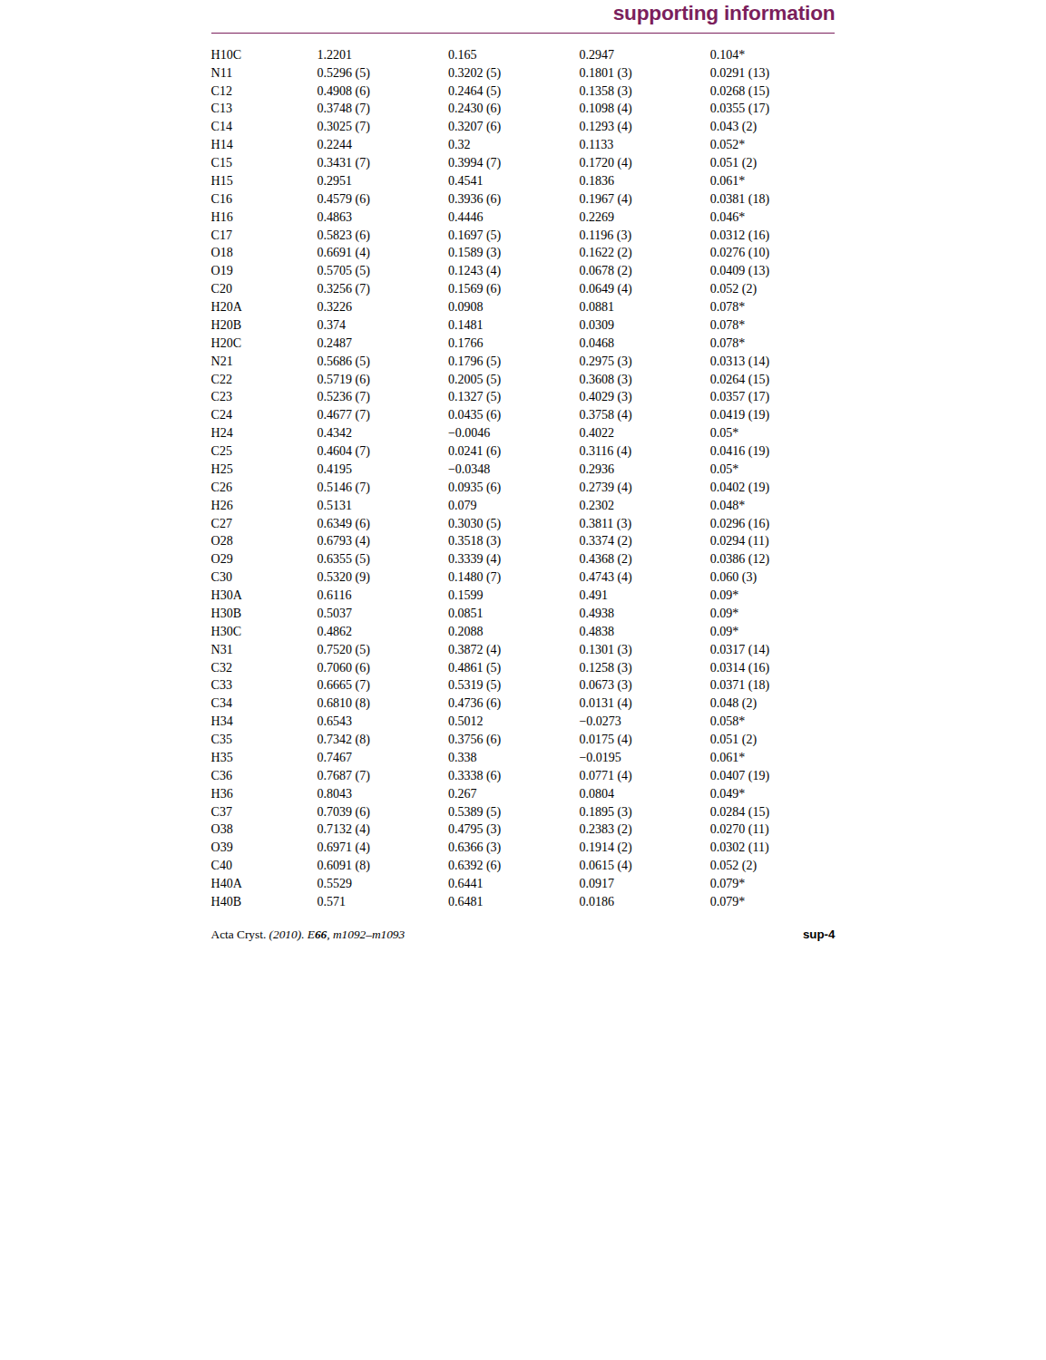supporting information
| H10C | 1.2201 | 0.165 | 0.2947 | 0.104* |
| N11 | 0.5296 (5) | 0.3202 (5) | 0.1801 (3) | 0.0291 (13) |
| C12 | 0.4908 (6) | 0.2464 (5) | 0.1358 (3) | 0.0268 (15) |
| C13 | 0.3748 (7) | 0.2430 (6) | 0.1098 (4) | 0.0355 (17) |
| C14 | 0.3025 (7) | 0.3207 (6) | 0.1293 (4) | 0.043 (2) |
| H14 | 0.2244 | 0.32 | 0.1133 | 0.052* |
| C15 | 0.3431 (7) | 0.3994 (7) | 0.1720 (4) | 0.051 (2) |
| H15 | 0.2951 | 0.4541 | 0.1836 | 0.061* |
| C16 | 0.4579 (6) | 0.3936 (6) | 0.1967 (4) | 0.0381 (18) |
| H16 | 0.4863 | 0.4446 | 0.2269 | 0.046* |
| C17 | 0.5823 (6) | 0.1697 (5) | 0.1196 (3) | 0.0312 (16) |
| O18 | 0.6691 (4) | 0.1589 (3) | 0.1622 (2) | 0.0276 (10) |
| O19 | 0.5705 (5) | 0.1243 (4) | 0.0678 (2) | 0.0409 (13) |
| C20 | 0.3256 (7) | 0.1569 (6) | 0.0649 (4) | 0.052 (2) |
| H20A | 0.3226 | 0.0908 | 0.0881 | 0.078* |
| H20B | 0.374 | 0.1481 | 0.0309 | 0.078* |
| H20C | 0.2487 | 0.1766 | 0.0468 | 0.078* |
| N21 | 0.5686 (5) | 0.1796 (5) | 0.2975 (3) | 0.0313 (14) |
| C22 | 0.5719 (6) | 0.2005 (5) | 0.3608 (3) | 0.0264 (15) |
| C23 | 0.5236 (7) | 0.1327 (5) | 0.4029 (3) | 0.0357 (17) |
| C24 | 0.4677 (7) | 0.0435 (6) | 0.3758 (4) | 0.0419 (19) |
| H24 | 0.4342 | −0.0046 | 0.4022 | 0.05* |
| C25 | 0.4604 (7) | 0.0241 (6) | 0.3116 (4) | 0.0416 (19) |
| H25 | 0.4195 | −0.0348 | 0.2936 | 0.05* |
| C26 | 0.5146 (7) | 0.0935 (6) | 0.2739 (4) | 0.0402 (19) |
| H26 | 0.5131 | 0.079 | 0.2302 | 0.048* |
| C27 | 0.6349 (6) | 0.3030 (5) | 0.3811 (3) | 0.0296 (16) |
| O28 | 0.6793 (4) | 0.3518 (3) | 0.3374 (2) | 0.0294 (11) |
| O29 | 0.6355 (5) | 0.3339 (4) | 0.4368 (2) | 0.0386 (12) |
| C30 | 0.5320 (9) | 0.1480 (7) | 0.4743 (4) | 0.060 (3) |
| H30A | 0.6116 | 0.1599 | 0.491 | 0.09* |
| H30B | 0.5037 | 0.0851 | 0.4938 | 0.09* |
| H30C | 0.4862 | 0.2088 | 0.4838 | 0.09* |
| N31 | 0.7520 (5) | 0.3872 (4) | 0.1301 (3) | 0.0317 (14) |
| C32 | 0.7060 (6) | 0.4861 (5) | 0.1258 (3) | 0.0314 (16) |
| C33 | 0.6665 (7) | 0.5319 (5) | 0.0673 (3) | 0.0371 (18) |
| C34 | 0.6810 (8) | 0.4736 (6) | 0.0131 (4) | 0.048 (2) |
| H34 | 0.6543 | 0.5012 | −0.0273 | 0.058* |
| C35 | 0.7342 (8) | 0.3756 (6) | 0.0175 (4) | 0.051 (2) |
| H35 | 0.7467 | 0.338 | −0.0195 | 0.061* |
| C36 | 0.7687 (7) | 0.3338 (6) | 0.0771 (4) | 0.0407 (19) |
| H36 | 0.8043 | 0.267 | 0.0804 | 0.049* |
| C37 | 0.7039 (6) | 0.5389 (5) | 0.1895 (3) | 0.0284 (15) |
| O38 | 0.7132 (4) | 0.4795 (3) | 0.2383 (2) | 0.0270 (11) |
| O39 | 0.6971 (4) | 0.6366 (3) | 0.1914 (2) | 0.0302 (11) |
| C40 | 0.6091 (8) | 0.6392 (6) | 0.0615 (4) | 0.052 (2) |
| H40A | 0.5529 | 0.6441 | 0.0917 | 0.079* |
| H40B | 0.571 | 0.6481 | 0.0186 | 0.079* |
Acta Cryst. (2010). E66, m1092–m1093
sup-4